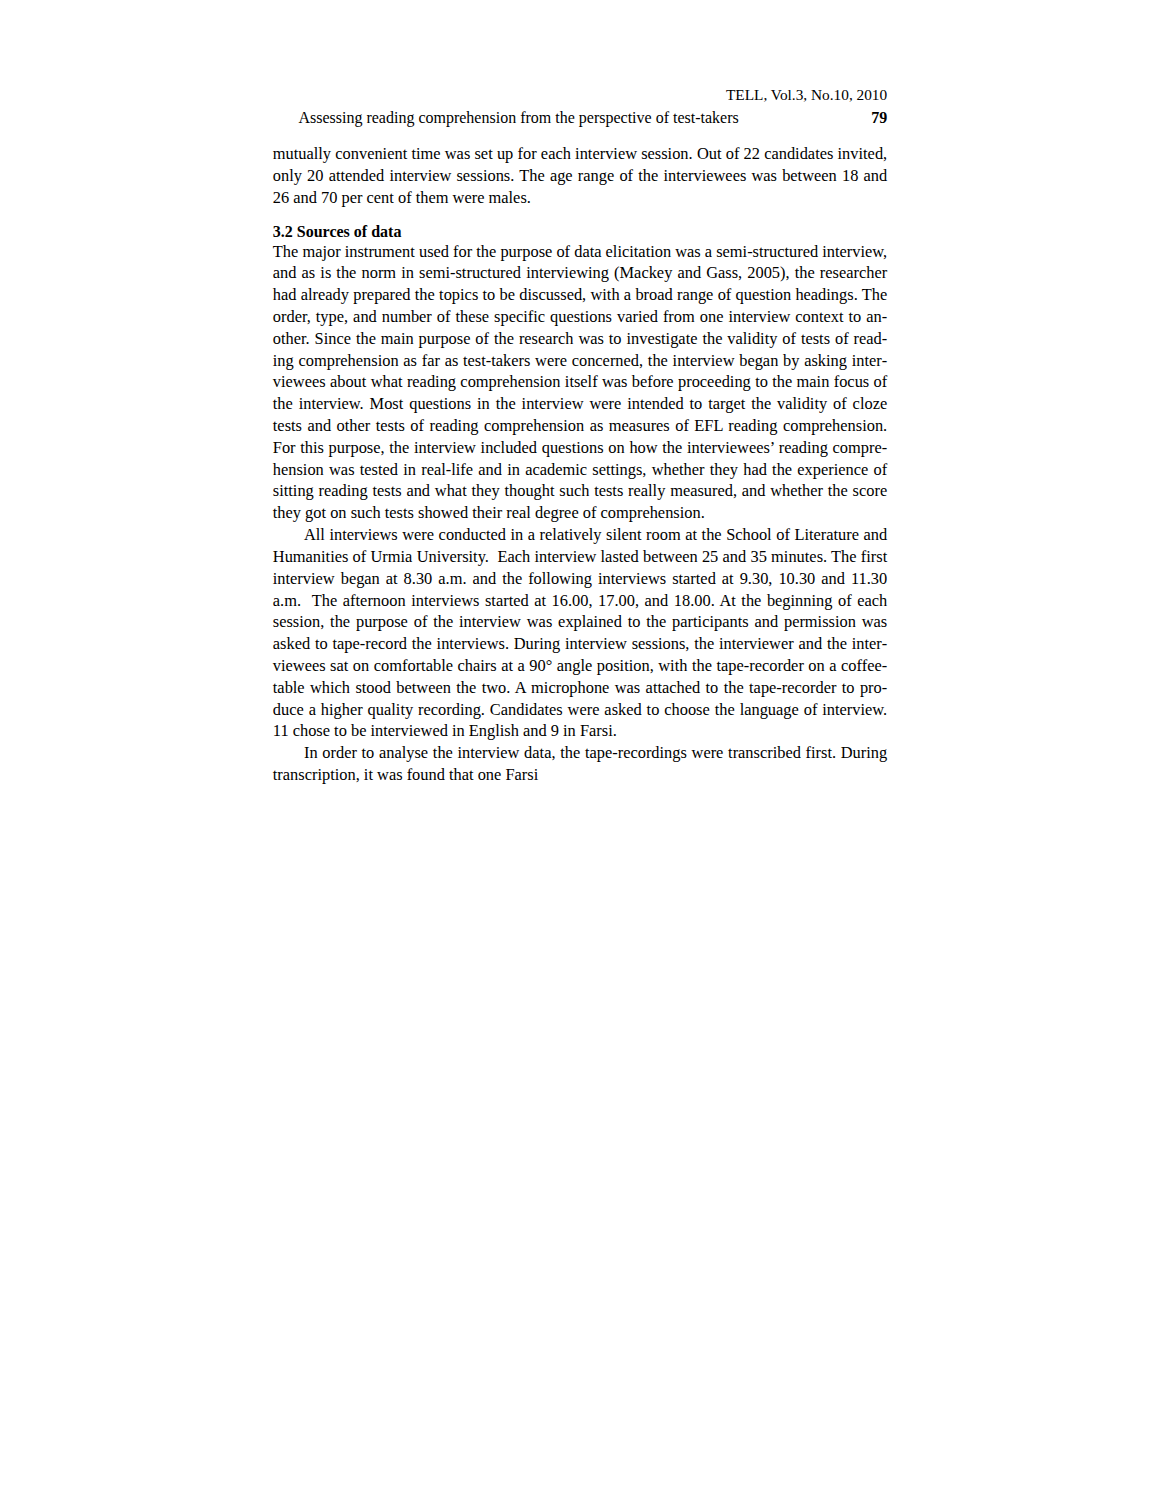TELL, Vol.3, No.10, 2010
Assessing reading comprehension from the perspective of test-takers 79
mutually convenient time was set up for each interview session. Out of 22 candidates invited, only 20 attended interview sessions. The age range of the interviewees was between 18 and 26 and 70 per cent of them were males.
3.2 Sources of data
The major instrument used for the purpose of data elicitation was a semi-structured interview, and as is the norm in semi-structured interviewing (Mackey and Gass, 2005), the researcher had already prepared the topics to be discussed, with a broad range of question headings. The order, type, and number of these specific questions varied from one interview context to another. Since the main purpose of the research was to investigate the validity of tests of reading comprehension as far as test-takers were concerned, the interview began by asking interviewees about what reading comprehension itself was before proceeding to the main focus of the interview. Most questions in the interview were intended to target the validity of cloze tests and other tests of reading comprehension as measures of EFL reading comprehension. For this purpose, the interview included questions on how the interviewees’ reading comprehension was tested in real-life and in academic settings, whether they had the experience of sitting reading tests and what they thought such tests really measured, and whether the score they got on such tests showed their real degree of comprehension.
All interviews were conducted in a relatively silent room at the School of Literature and Humanities of Urmia University. Each interview lasted between 25 and 35 minutes. The first interview began at 8.30 a.m. and the following interviews started at 9.30, 10.30 and 11.30 a.m. The afternoon interviews started at 16.00, 17.00, and 18.00. At the beginning of each session, the purpose of the interview was explained to the participants and permission was asked to tape-record the interviews. During interview sessions, the interviewer and the interviewees sat on comfortable chairs at a 90° angle position, with the tape-recorder on a coffee-table which stood between the two. A microphone was attached to the tape-recorder to produce a higher quality recording. Candidates were asked to choose the language of interview. 11 chose to be interviewed in English and 9 in Farsi.
In order to analyse the interview data, the tape-recordings were transcribed first. During transcription, it was found that one Farsi